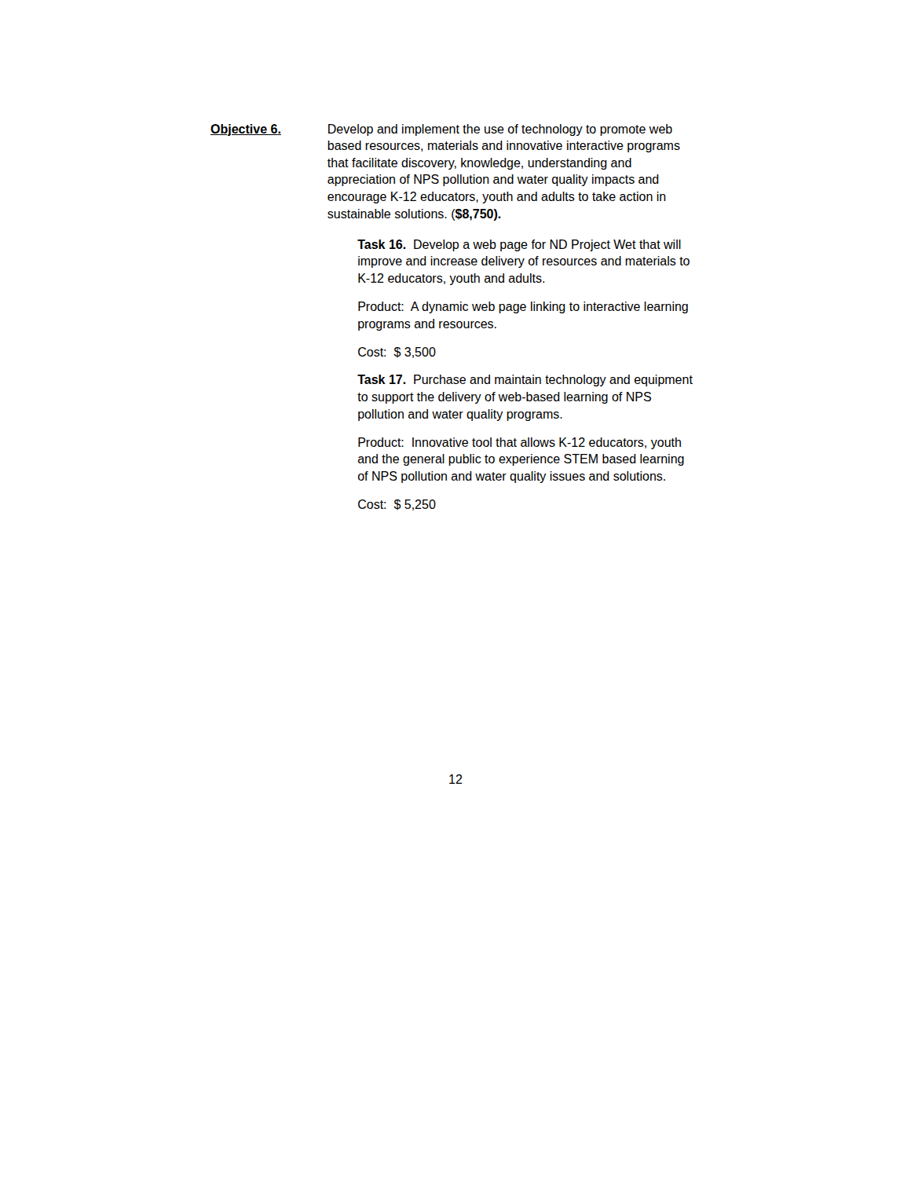Objective 6.
Develop and implement the use of technology to promote web based resources, materials and innovative interactive programs that facilitate discovery, knowledge, understanding and appreciation of NPS pollution and water quality impacts and encourage K-12 educators, youth and adults to take action in sustainable solutions. ($8,750).
Task 16. Develop a web page for ND Project Wet that will improve and increase delivery of resources and materials to K-12 educators, youth and adults.
Product: A dynamic web page linking to interactive learning programs and resources.
Cost: $ 3,500
Task 17. Purchase and maintain technology and equipment to support the delivery of web-based learning of NPS pollution and water quality programs.
Product: Innovative tool that allows K-12 educators, youth and the general public to experience STEM based learning of NPS pollution and water quality issues and solutions.
Cost: $ 5,250
12